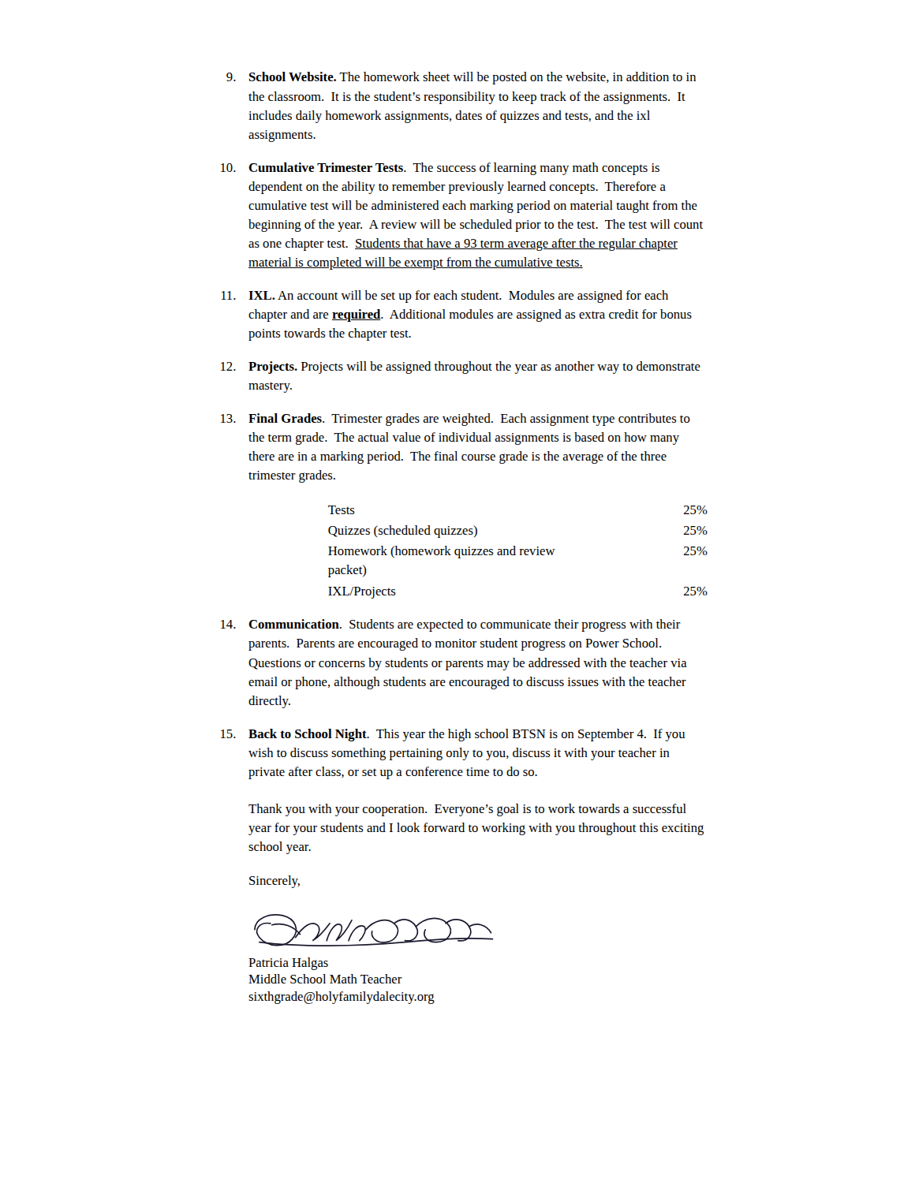School Website. The homework sheet will be posted on the website, in addition to in the classroom. It is the student’s responsibility to keep track of the assignments. It includes daily homework assignments, dates of quizzes and tests, and the ixl assignments.
Cumulative Trimester Tests. The success of learning many math concepts is dependent on the ability to remember previously learned concepts. Therefore a cumulative test will be administered each marking period on material taught from the beginning of the year. A review will be scheduled prior to the test. The test will count as one chapter test. Students that have a 93 term average after the regular chapter material is completed will be exempt from the cumulative tests.
IXL. An account will be set up for each student. Modules are assigned for each chapter and are required. Additional modules are assigned as extra credit for bonus points towards the chapter test.
Projects. Projects will be assigned throughout the year as another way to demonstrate mastery.
Final Grades. Trimester grades are weighted. Each assignment type contributes to the term grade. The actual value of individual assignments is based on how many there are in a marking period. The final course grade is the average of the three trimester grades.
| Tests | 25% |
| Quizzes (scheduled quizzes) | 25% |
| Homework (homework quizzes and review packet) | 25% |
| IXL/Projects | 25% |
Communication. Students are expected to communicate their progress with their parents. Parents are encouraged to monitor student progress on Power School. Questions or concerns by students or parents may be addressed with the teacher via email or phone, although students are encouraged to discuss issues with the teacher directly.
Back to School Night. This year the high school BTSN is on September 4. If you wish to discuss something pertaining only to you, discuss it with your teacher in private after class, or set up a conference time to do so.
Thank you with your cooperation. Everyone’s goal is to work towards a successful year for your students and I look forward to working with you throughout this exciting school year.
Sincerely,
Patricia Halgas
Middle School Math Teacher
sixthgrade@holyfamilydalecity.org